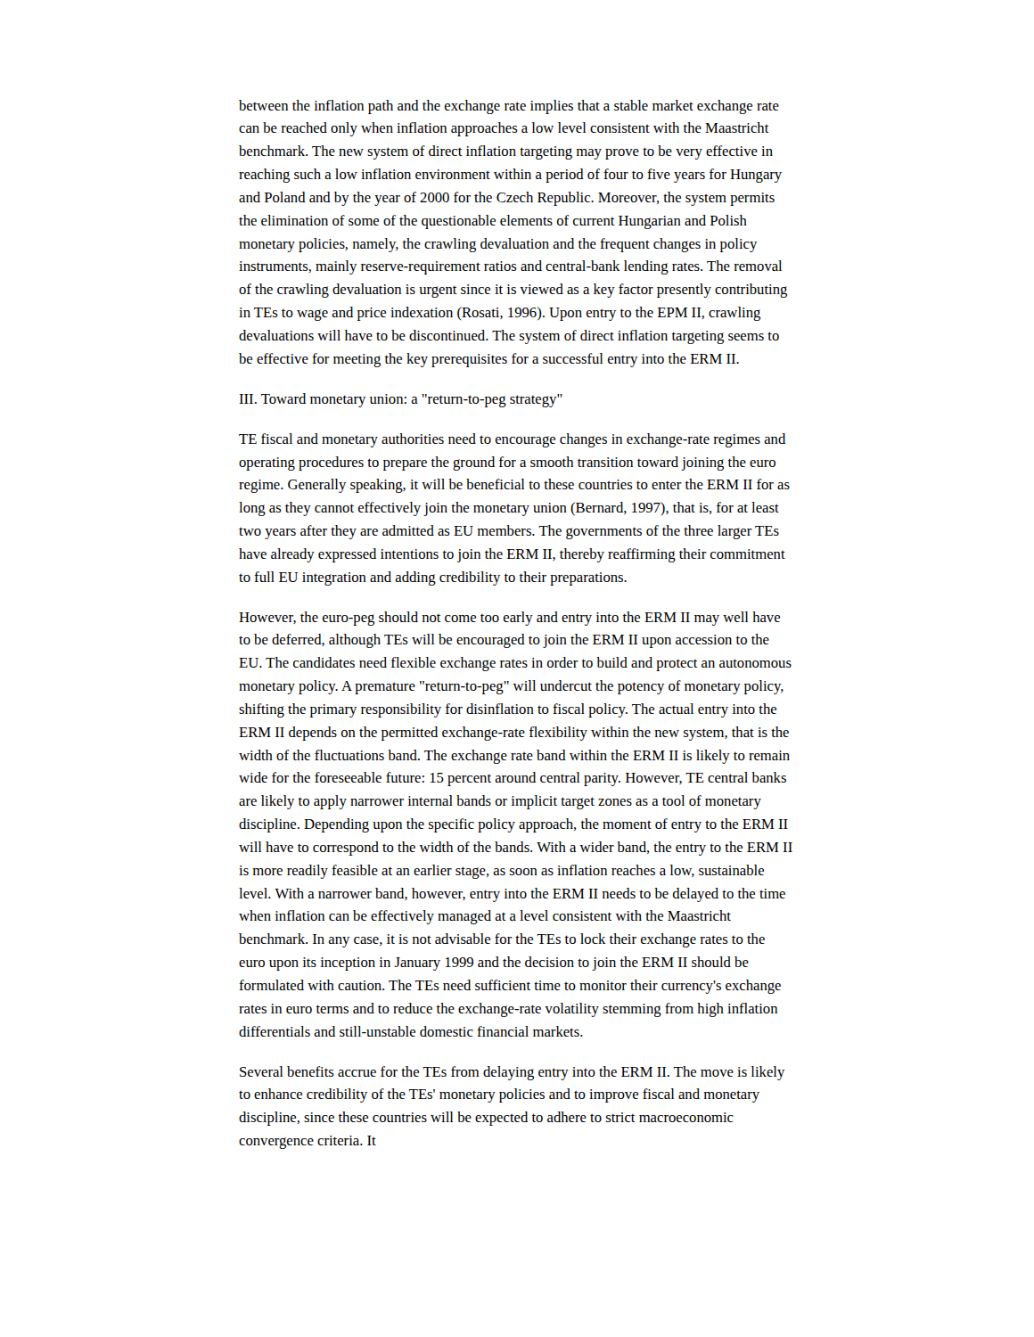between the inflation path and the exchange rate implies that a stable market exchange rate can be reached only when inflation approaches a low level consistent with the Maastricht benchmark. The new system of direct inflation targeting may prove to be very effective in reaching such a low inflation environment within a period of four to five years for Hungary and Poland and by the year of 2000 for the Czech Republic. Moreover, the system permits the elimination of some of the questionable elements of current Hungarian and Polish monetary policies, namely, the crawling devaluation and the frequent changes in policy instruments, mainly reserve-requirement ratios and central-bank lending rates. The removal of the crawling devaluation is urgent since it is viewed as a key factor presently contributing in TEs to wage and price indexation (Rosati, 1996). Upon entry to the EPM II, crawling devaluations will have to be discontinued. The system of direct inflation targeting seems to be effective for meeting the key prerequisites for a successful entry into the ERM II.
III. Toward monetary union: a "return-to-peg strategy"
TE fiscal and monetary authorities need to encourage changes in exchange-rate regimes and operating procedures to prepare the ground for a smooth transition toward joining the euro regime. Generally speaking, it will be beneficial to these countries to enter the ERM II for as long as they cannot effectively join the monetary union (Bernard, 1997), that is, for at least two years after they are admitted as EU members. The governments of the three larger TEs have already expressed intentions to join the ERM II, thereby reaffirming their commitment to full EU integration and adding credibility to their preparations.
However, the euro-peg should not come too early and entry into the ERM II may well have to be deferred, although TEs will be encouraged to join the ERM II upon accession to the EU. The candidates need flexible exchange rates in order to build and protect an autonomous monetary policy. A premature "return-to-peg" will undercut the potency of monetary policy, shifting the primary responsibility for disinflation to fiscal policy. The actual entry into the ERM II depends on the permitted exchange-rate flexibility within the new system, that is the width of the fluctuations band. The exchange rate band within the ERM II is likely to remain wide for the foreseeable future: 15 percent around central parity. However, TE central banks are likely to apply narrower internal bands or implicit target zones as a tool of monetary discipline. Depending upon the specific policy approach, the moment of entry to the ERM II will have to correspond to the width of the bands. With a wider band, the entry to the ERM II is more readily feasible at an earlier stage, as soon as inflation reaches a low, sustainable level. With a narrower band, however, entry into the ERM II needs to be delayed to the time when inflation can be effectively managed at a level consistent with the Maastricht benchmark. In any case, it is not advisable for the TEs to lock their exchange rates to the euro upon its inception in January 1999 and the decision to join the ERM II should be formulated with caution. The TEs need sufficient time to monitor their currency's exchange rates in euro terms and to reduce the exchange-rate volatility stemming from high inflation differentials and still-unstable domestic financial markets.
Several benefits accrue for the TEs from delaying entry into the ERM II. The move is likely to enhance credibility of the TEs' monetary policies and to improve fiscal and monetary discipline, since these countries will be expected to adhere to strict macroeconomic convergence criteria. It